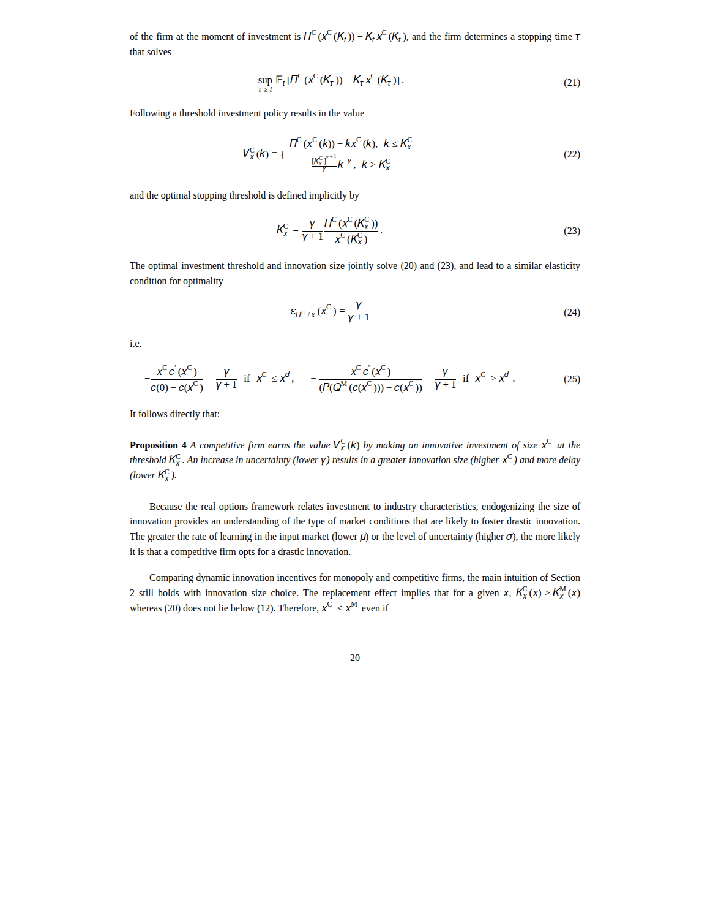of the firm at the moment of investment is ΠC(xC(Kt))−KtxC(Kt), and the firm determines a stopping time τ that solves
sup τ≥t 𝔼t [ ΠC (xC(Kτ)) − Kτ xC (Kτ) ] .
(21)
Following a threshold investment policy results in the value
VxC (k) = { ΠC (xC(k)) −kxC(k) ,k≤KxC [KxC]γ+1 γ k−γ ,k>KxC
(22)
and the optimal stopping threshold is defined implicitly by
KxC = γγ+1 ΠC(xC(KxC)) xC(KxC) .
(23)
The optimal investment threshold and innovation size jointly solve (20) and (23), and lead to a similar elasticity condition for optimality
εΠC/x (xC) = γγ+1
(24)
i.e.
− xCc′(xC) c(0)−c(xC) = γγ+1 if xC≤xd , − xCc′(xC) (P(QM(c(xC)))−c(xC)) = γγ+1 if xC>xd .
(25)
It follows directly that:
Proposition 4 A competitive firm earns the value VxC(k) by making an innovative investment of size xC at the threshold KxC. An increase in uncertainty (lower γ) results in a greater innovation size (higher xC) and more delay (lower KxC).
Because the real options framework relates investment to industry characteristics, endogenizing the size of innovation provides an understanding of the type of market conditions that are likely to foster drastic innovation. The greater the rate of learning in the input market (lower μ) or the level of uncertainty (higher σ), the more likely it is that a competitive firm opts for a drastic innovation.
Comparing dynamic innovation incentives for monopoly and competitive firms, the main intuition of Section 2 still holds with innovation size choice. The replacement effect implies that for a given x, KxC(x)≥KxM(x) whereas (20) does not lie below (12). Therefore, xC<xM even if
20